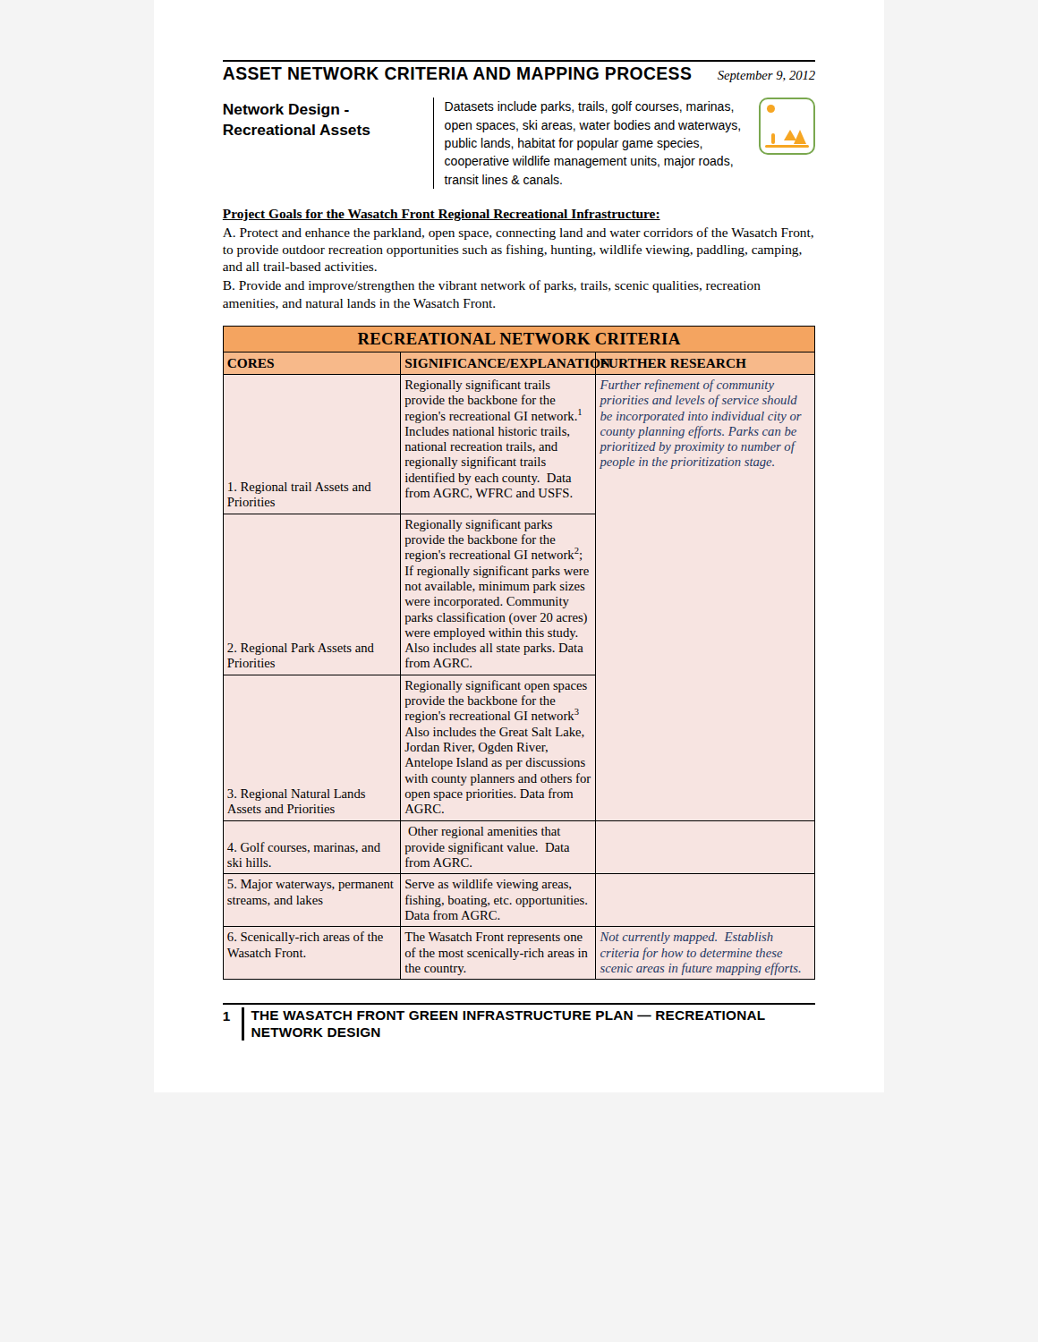ASSET NETWORK CRITERIA AND MAPPING PROCESS
September 9, 2012
Network Design -
Recreational Assets
Datasets include parks, trails, golf courses, marinas, open spaces, ski areas, water bodies and waterways, public lands, habitat for popular game species, cooperative wildlife management units, major roads, transit lines & canals.
Project Goals for the Wasatch Front Regional Recreational Infrastructure:
A. Protect and enhance the parkland, open space, connecting land and water corridors of the Wasatch Front, to provide outdoor recreation opportunities such as fishing, hunting, wildlife viewing, paddling, camping, and all trail-based activities.
B. Provide and improve/strengthen the vibrant network of parks, trails, scenic qualities, recreation amenities, and natural lands in the Wasatch Front.
| RECREATIONAL NETWORK CRITERIA |
| --- |
| CORES | SIGNIFICANCE/EXPLANATION | FURTHER RESEARCH |
| 1. Regional trail Assets and Priorities | Regionally significant trails provide the backbone for the region's recreational GI network. 1 Includes national historic trails, national recreation trails, and regionally significant trails identified by each county. Data from AGRC, WFRC and USFS. | Further refinement of community priorities and levels of service should be incorporated into individual city or county planning efforts. Parks can be prioritized by proximity to number of people in the prioritization stage. |
| 2. Regional Park Assets and Priorities | Regionally significant parks provide the backbone for the region's recreational GI network 2 ; If regionally significant parks were not available, minimum park sizes were incorporated. Community parks classification (over 20 acres) were employed within this study. Also includes all state parks. Data from AGRC. |
| 3. Regional Natural Lands Assets and Priorities | Regionally significant open spaces provide the backbone for the region's recreational GI network 3 Also includes the Great Salt Lake, Jordan River, Ogden River, Antelope Island as per discussions with county planners and others for open space priorities. Data from AGRC. |
| 4. Golf courses, marinas, and ski hills. | Other regional amenities that provide significant value. Data from AGRC. | |
| 5. Major waterways, permanent streams, and lakes | Serve as wildlife viewing areas, fishing, boating, etc. opportunities. Data from AGRC. | |
| 6. Scenically-rich areas of the Wasatch Front. | The Wasatch Front represents one of the most scenically-rich areas in the country. | Not currently mapped. Establish criteria for how to determine these scenic areas in future mapping efforts. |
1 THE WASATCH FRONT GREEN INFRASTRUCTURE PLAN — RECREATIONAL NETWORK DESIGN